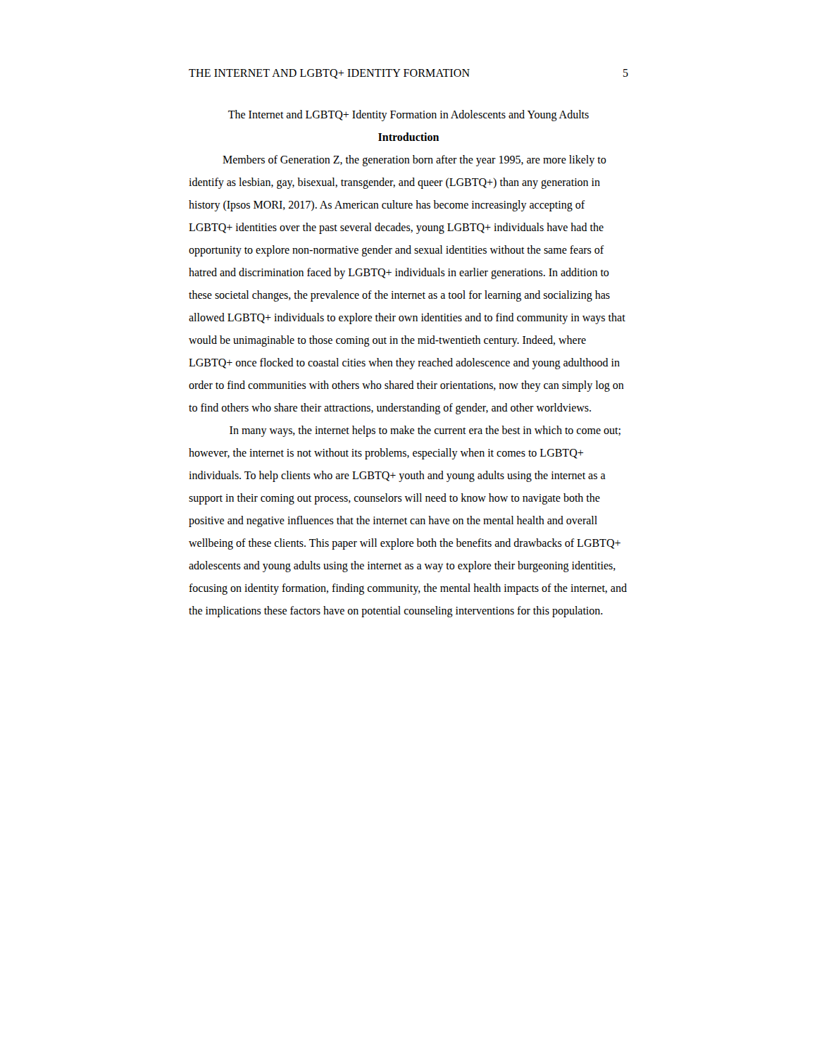The Internet and LGBTQ+ Identity Formation 5
The Internet and LGBTQ+ Identity Formation in Adolescents and Young Adults
Introduction
Members of Generation Z, the generation born after the year 1995, are more likely to identify as lesbian, gay, bisexual, transgender, and queer (LGBTQ+) than any generation in history (Ipsos MORI, 2017). As American culture has become increasingly accepting of LGBTQ+ identities over the past several decades, young LGBTQ+ individuals have had the opportunity to explore non-normative gender and sexual identities without the same fears of hatred and discrimination faced by LGBTQ+ individuals in earlier generations. In addition to these societal changes, the prevalence of the internet as a tool for learning and socializing has allowed LGBTQ+ individuals to explore their own identities and to find community in ways that would be unimaginable to those coming out in the mid-twentieth century. Indeed, where LGBTQ+ once flocked to coastal cities when they reached adolescence and young adulthood in order to find communities with others who shared their orientations, now they can simply log on to find others who share their attractions, understanding of gender, and other worldviews.
In many ways, the internet helps to make the current era the best in which to come out; however, the internet is not without its problems, especially when it comes to LGBTQ+ individuals. To help clients who are LGBTQ+ youth and young adults using the internet as a support in their coming out process, counselors will need to know how to navigate both the positive and negative influences that the internet can have on the mental health and overall wellbeing of these clients. This paper will explore both the benefits and drawbacks of LGBTQ+ adolescents and young adults using the internet as a way to explore their burgeoning identities, focusing on identity formation, finding community, the mental health impacts of the internet, and the implications these factors have on potential counseling interventions for this population.